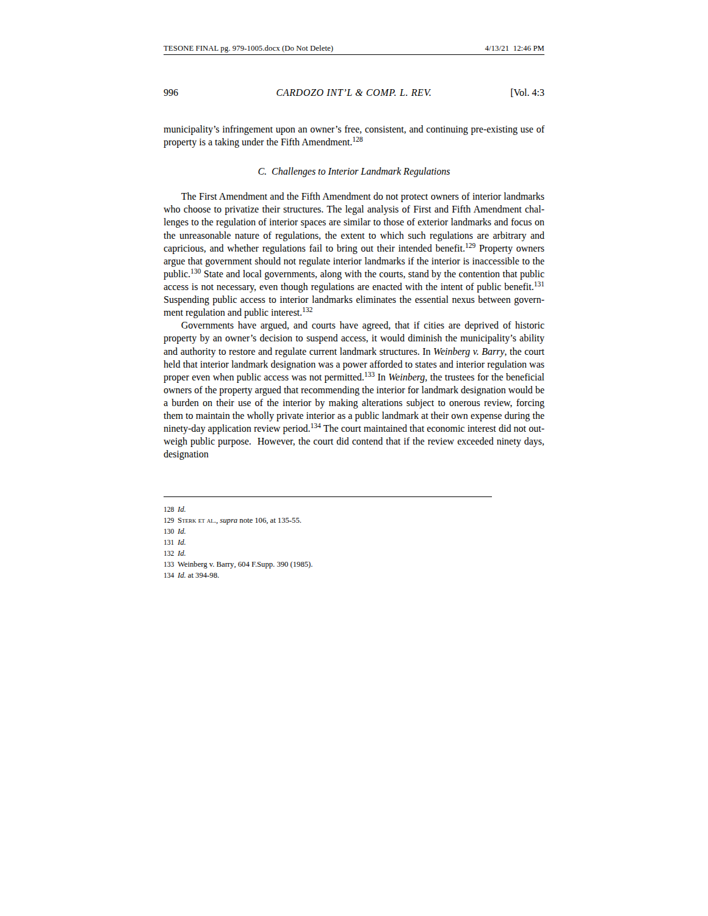TESONE FINAL pg. 979-1005.docx (Do Not Delete) 4/13/21 12:46 PM
996 CARDOZO INT’L & COMP. L. REV. [Vol. 4:3
municipality’s infringement upon an owner’s free, consistent, and continuing pre-existing use of property is a taking under the Fifth Amendment.128
C. Challenges to Interior Landmark Regulations
The First Amendment and the Fifth Amendment do not protect owners of interior landmarks who choose to privatize their structures. The legal analysis of First and Fifth Amendment challenges to the regulation of interior spaces are similar to those of exterior landmarks and focus on the unreasonable nature of regulations, the extent to which such regulations are arbitrary and capricious, and whether regulations fail to bring out their intended benefit.129 Property owners argue that government should not regulate interior landmarks if the interior is inaccessible to the public.130 State and local governments, along with the courts, stand by the contention that public access is not necessary, even though regulations are enacted with the intent of public benefit.131 Suspending public access to interior landmarks eliminates the essential nexus between government regulation and public interest.132
Governments have argued, and courts have agreed, that if cities are deprived of historic property by an owner’s decision to suspend access, it would diminish the municipality’s ability and authority to restore and regulate current landmark structures. In Weinberg v. Barry, the court held that interior landmark designation was a power afforded to states and interior regulation was proper even when public access was not permitted.133 In Weinberg, the trustees for the beneficial owners of the property argued that recommending the interior for landmark designation would be a burden on their use of the interior by making alterations subject to onerous review, forcing them to maintain the wholly private interior as a public landmark at their own expense during the ninety-day application review period.134 The court maintained that economic interest did not outweigh public purpose. However, the court did contend that if the review exceeded ninety days, designation
128 Id.
129 Sterk et al., supra note 106, at 135-55.
130 Id.
131 Id.
132 Id.
133 Weinberg v. Barry, 604 F.Supp. 390 (1985).
134 Id. at 394-98.